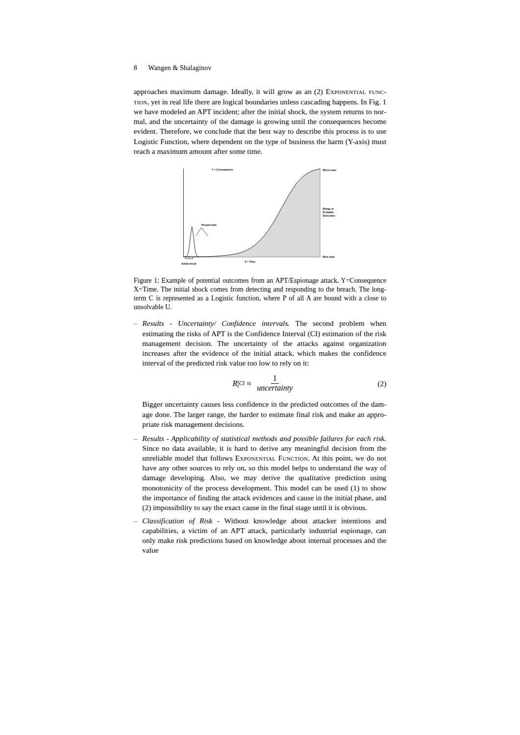8 Wangen & Shalaginov
approaches maximum damage. Ideally, it will grow as an (2) Exponential function, yet in real life there are logical boundaries unless cascading happens. In Fig. 1 we have modeled an APT incident; after the initial shock, the system returns to normal, and the uncertainty of the damage is growing until the consequences become evident. Therefore, we conclude that the best way to describe this process is to use Logistic Function, where dependent on the type of business the harm (Y-axis) must reach a maximum amount after some time.
Y = Consequence X = Time Worst case Best case Range of Probable Outcomes Initial shock Present time
Figure 1: Example of potential outcomes from an APT/Espionage attack, Y=Consequence X=Time. The initial shock comes from detecting and responding to the breach. The long-term C is represented as a Logistic function, where P of all A are bound with a close to unsolvable U.
Results - Uncertainty/ Confidence intervals. The second problem when estimating the risks of APT is the Confidence Interval (CI) estimation of the risk management decision. The uncertainty of the attacks against organization increases after the evidence of the initial attack, which makes the confidence interval of the predicted risk value too low to rely on it:
R|CI ≈ 1 uncertainty (2)
Bigger uncertainty causes less confidence in the predicted outcomes of the damage done. The larger range, the harder to estimate final risk and make an appropriate risk management decisions.
Results - Applicability of statistical methods and possible failures for each risk. Since no data available, it is hard to derive any meaningful decision from the unreliable model that follows Exponential Function. At this point, we do not have any other sources to rely on, so this model helps to understand the way of damage developing. Also, we may derive the qualitative prediction using monotonicity of the process development. This model can be used (1) to show the importance of finding the attack evidences and cause in the initial phase, and (2) impossibility to say the exact cause in the final stage until it is obvious.
Classification of Risk - Without knowledge about attacker intentions and capabilities, a victim of an APT attack, particularly industrial espionage, can only make risk predictions based on knowledge about internal processes and the value